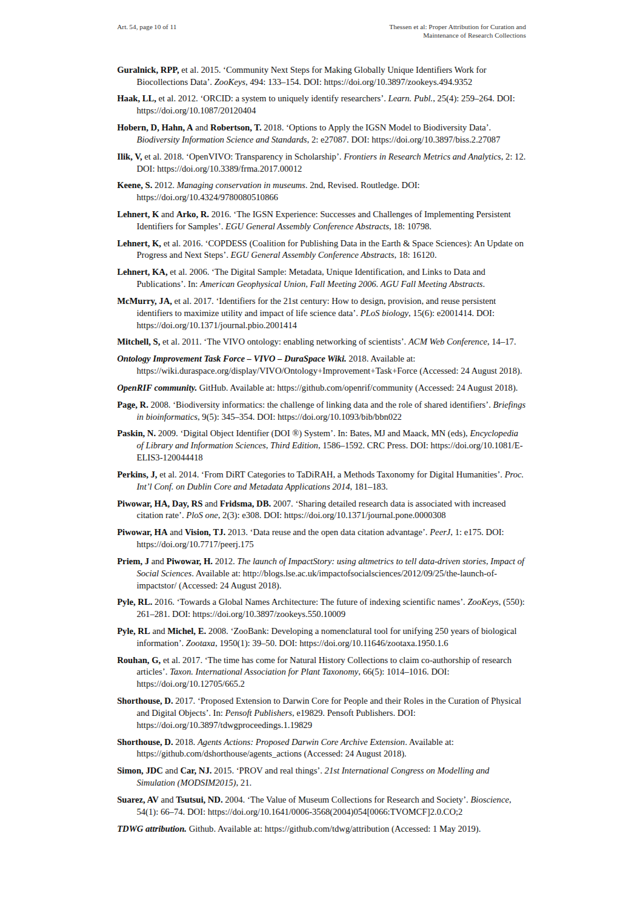Art. 54, page 10 of 11
Thessen et al: Proper Attribution for Curation and
Maintenance of Research Collections
Guralnick, RPP, et al. 2015. ‘Community Next Steps for Making Globally Unique Identifiers Work for Biocollections Data’. ZooKeys, 494: 133–154. DOI: https://doi.org/10.3897/zookeys.494.9352
Haak, LL, et al. 2012. ‘ORCID: a system to uniquely identify researchers’. Learn. Publ., 25(4): 259–264. DOI: https://doi.org/10.1087/20120404
Hobern, D, Hahn, A and Robertson, T. 2018. ‘Options to Apply the IGSN Model to Biodiversity Data’. Biodiversity Information Science and Standards, 2: e27087. DOI: https://doi.org/10.3897/biss.2.27087
Ilik, V, et al. 2018. ‘OpenVIVO: Transparency in Scholarship’. Frontiers in Research Metrics and Analytics, 2: 12. DOI: https://doi.org/10.3389/frma.2017.00012
Keene, S. 2012. Managing conservation in museums. 2nd, Revised. Routledge. DOI: https://doi.org/10.4324/9780080510866
Lehnert, K and Arko, R. 2016. ‘The IGSN Experience: Successes and Challenges of Implementing Persistent Identifiers for Samples’. EGU General Assembly Conference Abstracts, 18: 10798.
Lehnert, K, et al. 2016. ‘COPDESS (Coalition for Publishing Data in the Earth & Space Sciences): An Update on Progress and Next Steps’. EGU General Assembly Conference Abstracts, 18: 16120.
Lehnert, KA, et al. 2006. ‘The Digital Sample: Metadata, Unique Identification, and Links to Data and Publications’. In: American Geophysical Union, Fall Meeting 2006. AGU Fall Meeting Abstracts.
McMurry, JA, et al. 2017. ‘Identifiers for the 21st century: How to design, provision, and reuse persistent identifiers to maximize utility and impact of life science data’. PLoS biology, 15(6): e2001414. DOI: https://doi.org/10.1371/journal.pbio.2001414
Mitchell, S, et al. 2011. ‘The VIVO ontology: enabling networking of scientists’. ACM Web Conference, 14–17.
Ontology Improvement Task Force – VIVO – DuraSpace Wiki. 2018. Available at: https://wiki.duraspace.org/display/VIVO/Ontology+Improvement+Task+Force (Accessed: 24 August 2018).
OpenRIF community. GitHub. Available at: https://github.com/openrif/community (Accessed: 24 August 2018).
Page, R. 2008. ‘Biodiversity informatics: the challenge of linking data and the role of shared identifiers’. Briefings in bioinformatics, 9(5): 345–354. DOI: https://doi.org/10.1093/bib/bbn022
Paskin, N. 2009. ‘Digital Object Identifier (DOI ®) System’. In: Bates, MJ and Maack, MN (eds), Encyclopedia of Library and Information Sciences, Third Edition, 1586–1592. CRC Press. DOI: https://doi.org/10.1081/E-ELIS3-120044418
Perkins, J, et al. 2014. ‘From DiRT Categories to TaDiRAH, a Methods Taxonomy for Digital Humanities’. Proc. Int’l Conf. on Dublin Core and Metadata Applications 2014, 181–183.
Piwowar, HA, Day, RS and Fridsma, DB. 2007. ‘Sharing detailed research data is associated with increased citation rate’. PloS one, 2(3): e308. DOI: https://doi.org/10.1371/journal.pone.0000308
Piwowar, HA and Vision, TJ. 2013. ‘Data reuse and the open data citation advantage’. PeerJ, 1: e175. DOI: https://doi.org/10.7717/peerj.175
Priem, J and Piwowar, H. 2012. The launch of ImpactStory: using altmetrics to tell data-driven stories, Impact of Social Sciences. Available at: http://blogs.lse.ac.uk/impactofsocialsciences/2012/09/25/the-launch-of-impactstor/ (Accessed: 24 August 2018).
Pyle, RL. 2016. ‘Towards a Global Names Architecture: The future of indexing scientific names’. ZooKeys, (550): 261–281. DOI: https://doi.org/10.3897/zookeys.550.10009
Pyle, RL and Michel, E. 2008. ‘ZooBank: Developing a nomenclatural tool for unifying 250 years of biological information’. Zootaxa, 1950(1): 39–50. DOI: https://doi.org/10.11646/zootaxa.1950.1.6
Rouhan, G, et al. 2017. ‘The time has come for Natural History Collections to claim co-authorship of research articles’. Taxon. International Association for Plant Taxonomy, 66(5): 1014–1016. DOI: https://doi.org/10.12705/665.2
Shorthouse, D. 2017. ‘Proposed Extension to Darwin Core for People and their Roles in the Curation of Physical and Digital Objects’. In: Pensoft Publishers, e19829. Pensoft Publishers. DOI: https://doi.org/10.3897/tdwgproceedings.1.19829
Shorthouse, D. 2018. Agents Actions: Proposed Darwin Core Archive Extension. Available at: https://github.com/dshorthouse/agents_actions (Accessed: 24 August 2018).
Simon, JDC and Car, NJ. 2015. ‘PROV and real things’. 21st International Congress on Modelling and Simulation (MODSIM2015), 21.
Suarez, AV and Tsutsui, ND. 2004. ‘The Value of Museum Collections for Research and Society’. Bioscience, 54(1): 66–74. DOI: https://doi.org/10.1641/0006-3568(2004)054[0066:TVOMCF]2.0.CO;2
TDWG attribution. Github. Available at: https://github.com/tdwg/attribution (Accessed: 1 May 2019).